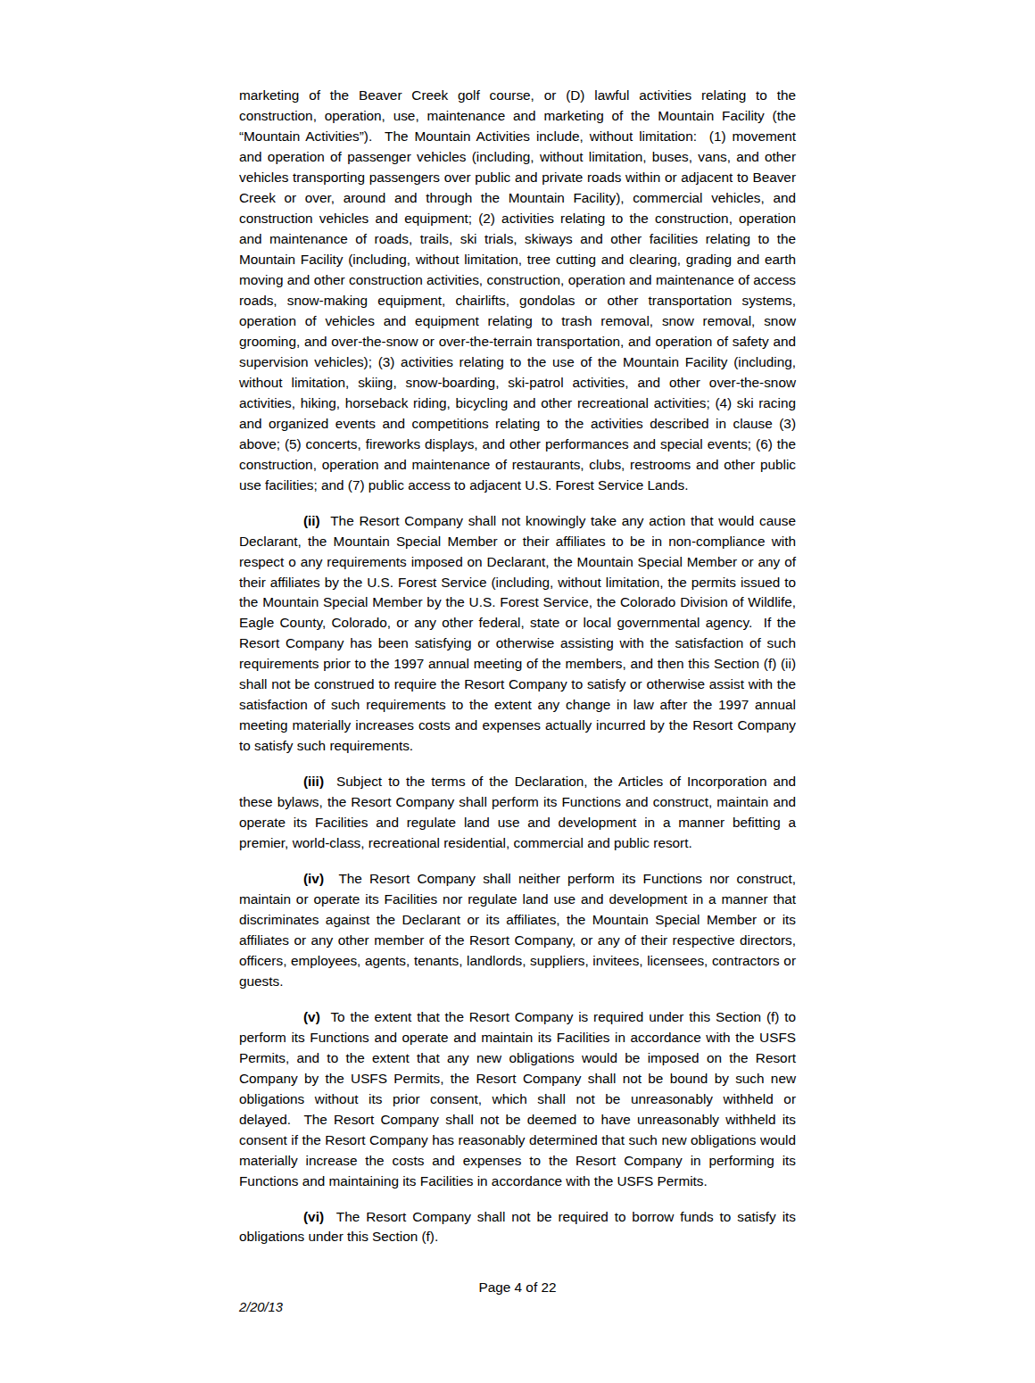marketing of the Beaver Creek golf course, or (D) lawful activities relating to the construction, operation, use, maintenance and marketing of the Mountain Facility (the “Mountain Activities”). The Mountain Activities include, without limitation: (1) movement and operation of passenger vehicles (including, without limitation, buses, vans, and other vehicles transporting passengers over public and private roads within or adjacent to Beaver Creek or over, around and through the Mountain Facility), commercial vehicles, and construction vehicles and equipment; (2) activities relating to the construction, operation and maintenance of roads, trails, ski trials, skiways and other facilities relating to the Mountain Facility (including, without limitation, tree cutting and clearing, grading and earth moving and other construction activities, construction, operation and maintenance of access roads, snow-making equipment, chairlifts, gondolas or other transportation systems, operation of vehicles and equipment relating to trash removal, snow removal, snow grooming, and over-the-snow or over-the-terrain transportation, and operation of safety and supervision vehicles); (3) activities relating to the use of the Mountain Facility (including, without limitation, skiing, snow-boarding, ski-patrol activities, and other over-the-snow activities, hiking, horseback riding, bicycling and other recreational activities; (4) ski racing and organized events and competitions relating to the activities described in clause (3) above; (5) concerts, fireworks displays, and other performances and special events; (6) the construction, operation and maintenance of restaurants, clubs, restrooms and other public use facilities; and (7) public access to adjacent U.S. Forest Service Lands.
(ii) The Resort Company shall not knowingly take any action that would cause Declarant, the Mountain Special Member or their affiliates to be in non-compliance with respect o any requirements imposed on Declarant, the Mountain Special Member or any of their affiliates by the U.S. Forest Service (including, without limitation, the permits issued to the Mountain Special Member by the U.S. Forest Service, the Colorado Division of Wildlife, Eagle County, Colorado, or any other federal, state or local governmental agency. If the Resort Company has been satisfying or otherwise assisting with the satisfaction of such requirements prior to the 1997 annual meeting of the members, and then this Section (f) (ii) shall not be construed to require the Resort Company to satisfy or otherwise assist with the satisfaction of such requirements to the extent any change in law after the 1997 annual meeting materially increases costs and expenses actually incurred by the Resort Company to satisfy such requirements.
(iii) Subject to the terms of the Declaration, the Articles of Incorporation and these bylaws, the Resort Company shall perform its Functions and construct, maintain and operate its Facilities and regulate land use and development in a manner befitting a premier, world-class, recreational residential, commercial and public resort.
(iv) The Resort Company shall neither perform its Functions nor construct, maintain or operate its Facilities nor regulate land use and development in a manner that discriminates against the Declarant or its affiliates, the Mountain Special Member or its affiliates or any other member of the Resort Company, or any of their respective directors, officers, employees, agents, tenants, landlords, suppliers, invitees, licensees, contractors or guests.
(v) To the extent that the Resort Company is required under this Section (f) to perform its Functions and operate and maintain its Facilities in accordance with the USFS Permits, and to the extent that any new obligations would be imposed on the Resort Company by the USFS Permits, the Resort Company shall not be bound by such new obligations without its prior consent, which shall not be unreasonably withheld or delayed. The Resort Company shall not be deemed to have unreasonably withheld its consent if the Resort Company has reasonably determined that such new obligations would materially increase the costs and expenses to the Resort Company in performing its Functions and maintaining its Facilities in accordance with the USFS Permits.
(vi) The Resort Company shall not be required to borrow funds to satisfy its obligations under this Section (f).
Page 4 of 22
2/20/13